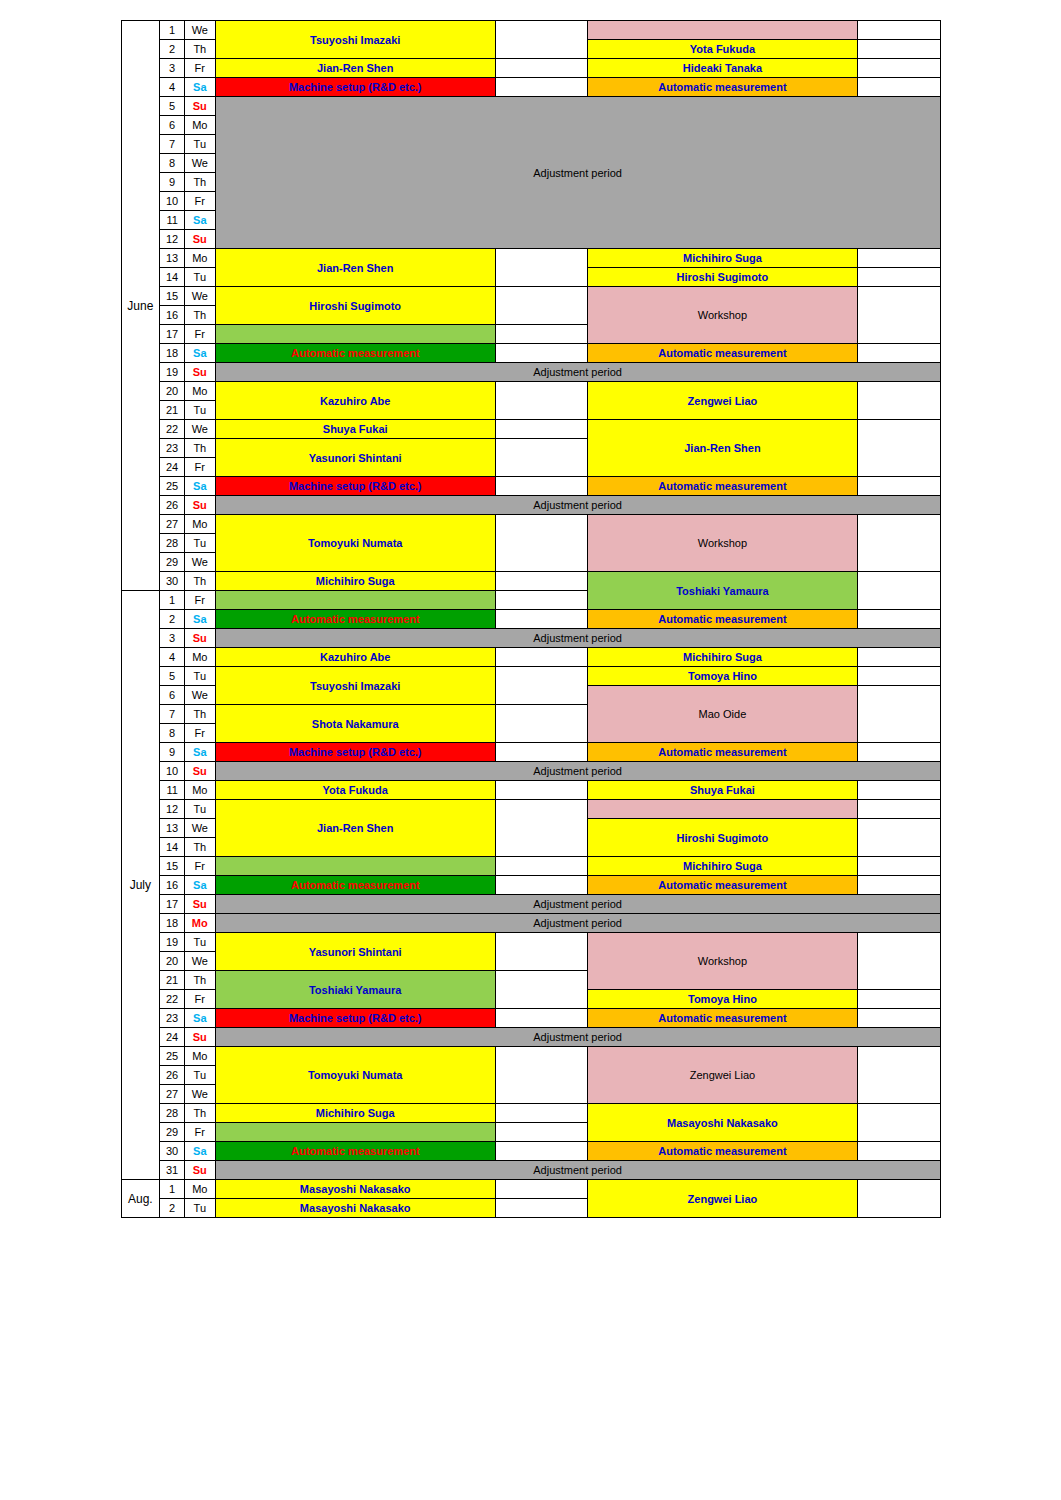| June | 1 | We | Tsuyoshi Imazaki | | | |
| 2 | Th | Yota Fukuda | |
| 3 | Fr | Jian-Ren Shen | | Hideaki Tanaka | |
| 4 | Sa | Machine setup (R&D etc.) | | Automatic measurement | |
| 5 | Su | Adjustment period |
| 6 | Mo |
| 7 | Tu |
| 8 | We |
| 9 | Th |
| 10 | Fr |
| 11 | Sa |
| 12 | Su |
| 13 | Mo | Jian-Ren Shen | | Michihiro Suga | |
| 14 | Tu | Hiroshi Sugimoto | |
| 15 | We | Hiroshi Sugimoto | | Workshop | |
| 16 | Th |
| 17 | Fr | | |
| 18 | Sa | Automatic measurement | | Automatic measurement | |
| 19 | Su | Adjustment period |
| 20 | Mo | Kazuhiro Abe | | Zengwei Liao | |
| 21 | Tu |
| 22 | We | Shuya Fukai | | Jian-Ren Shen | |
| 23 | Th | Yasunori Shintani | |
| 24 | Fr |
| 25 | Sa | Machine setup (R&D etc.) | | Automatic measurement | |
| 26 | Su | Adjustment period |
| 27 | Mo | Tomoyuki Numata | | Workshop | |
| 28 | Tu |
| 29 | We |
| 30 | Th | Michihiro Suga | | Toshiaki Yamaura | |
| July | 1 | Fr | | |
| 2 | Sa | Automatic measurement | | Automatic measurement | |
| 3 | Su | Adjustment period |
| 4 | Mo | Kazuhiro Abe | | Michihiro Suga | |
| 5 | Tu | Tsuyoshi Imazaki | | Tomoya Hino | |
| 6 | We | Mao Oide | |
| 7 | Th | Shota Nakamura | |
| 8 | Fr |
| 9 | Sa | Machine setup (R&D etc.) | | Automatic measurement | |
| 10 | Su | Adjustment period |
| 11 | Mo | Yota Fukuda | | Shuya Fukai | |
| 12 | Tu | Jian-Ren Shen | | | |
| 13 | We | Hiroshi Sugimoto | |
| 14 | Th |
| 15 | Fr | | | Michihiro Suga | |
| 16 | Sa | Automatic measurement | | Automatic measurement | |
| 17 | Su | Adjustment period |
| 18 | Mo | Adjustment period |
| 19 | Tu | Yasunori Shintani | | Workshop | |
| 20 | We |
| 21 | Th | Toshiaki Yamaura | |
| 22 | Fr | Tomoya Hino | |
| 23 | Sa | Machine setup (R&D etc.) | | Automatic measurement | |
| 24 | Su | Adjustment period |
| 25 | Mo | Tomoyuki Numata | | Zengwei Liao | |
| 26 | Tu |
| 27 | We |
| 28 | Th | Michihiro Suga | | Masayoshi Nakasako | |
| 29 | Fr | | |
| 30 | Sa | Automatic measurement | | Automatic measurement | |
| 31 | Su | Adjustment period |
| Aug. | 1 | Mo | Masayoshi Nakasako | | Zengwei Liao | |
| 2 | Tu | Masayoshi Nakasako | |